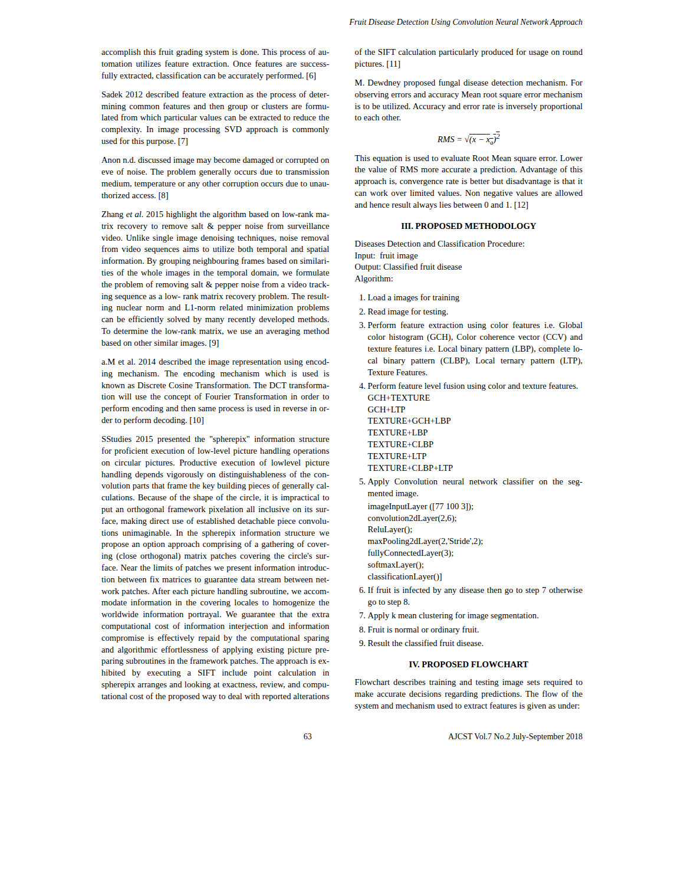Fruit Disease Detection Using Convolution Neural Network Approach
accomplish this fruit grading system is done. This process of automation utilizes feature extraction. Once features are successfully extracted, classification can be accurately performed. [6]
Sadek 2012 described feature extraction as the process of determining common features and then group or clusters are formulated from which particular values can be extracted to reduce the complexity. In image processing SVD approach is commonly used for this purpose. [7]
Anon n.d. discussed image may become damaged or corrupted on eve of noise. The problem generally occurs due to transmission medium, temperature or any other corruption occurs due to unauthorized access. [8]
Zhang et al. 2015 highlight the algorithm based on low-rank matrix recovery to remove salt & pepper noise from surveillance video. Unlike single image denoising techniques, noise removal from video sequences aims to utilize both temporal and spatial information. By grouping neighbouring frames based on similarities of the whole images in the temporal domain, we formulate the problem of removing salt & pepper noise from a video tracking sequence as a low- rank matrix recovery problem. The resulting nuclear norm and L1-norm related minimization problems can be efficiently solved by many recently developed methods. To determine the low-rank matrix, we use an averaging method based on other similar images. [9]
a.M et al. 2014 described the image representation using encoding mechanism. The encoding mechanism which is used is known as Discrete Cosine Transformation. The DCT transformation will use the concept of Fourier Transformation in order to perform encoding and then same process is used in reverse in order to perform decoding. [10]
SStudies 2015 presented the "spherepix" information structure for proficient execution of low-level picture handling operations on circular pictures. Productive execution of lowlevel picture handling depends vigorously on distinguishableness of the convolution parts that frame the key building pieces of generally calculations. Because of the shape of the circle, it is impractical to put an orthogonal framework pixelation all inclusive on its surface, making direct use of established detachable piece convolutions unimaginable. In the spherepix information structure we propose an option approach comprising of a gathering of covering (close orthogonal) matrix patches covering the circle's surface. Near the limits of patches we present information introduction between fix matrices to guarantee data stream between network patches. After each picture handling subroutine, we accommodate information in the covering locales to homogenize the worldwide information portrayal. We guarantee that the extra computational cost of information interjection and information compromise is effectively repaid by the computational sparing and algorithmic effortlessness of applying existing picture preparing subroutines in the framework patches. The approach is exhibited by executing a SIFT include point calculation in spherepix arranges and looking at exactness, review, and computational cost of the proposed way to deal with reported alterations of the SIFT calculation particularly produced for usage on round pictures. [11]
M. Dewdney proposed fungal disease detection mechanism. For observing errors and accuracy Mean root square error mechanism is to be utilized. Accuracy and error rate is inversely proportional to each other.
RMS = √(x − xa)2
This equation is used to evaluate Root Mean square error. Lower the value of RMS more accurate a prediction. Advantage of this approach is, convergence rate is better but disadvantage is that it can work over limited values. Non negative values are allowed and hence result always lies between 0 and 1. [12]
III. Proposed Methodology
Diseases Detection and Classification Procedure:
Input: fruit image
Output: Classified fruit disease
Algorithm:
Load a images for training
Read image for testing.
Perform feature extraction using color features i.e. Global color histogram (GCH), Color coherence vector (CCV) and texture features i.e. Local binary pattern (LBP), complete local binary pattern (CLBP), Local ternary pattern (LTP), Texture Features.
Perform feature level fusion using color and texture features.
GCH+TEXTURE
GCH+LTP
TEXTURE+GCH+LBP
TEXTURE+LBP
TEXTURE+CLBP
TEXTURE+LTP
TEXTURE+CLBP+LTP
Apply Convolution neural network classifier on the segmented image.
imageInputLayer ([77 100 3]);
convolution2dLayer(2,6);
ReluLayer();
maxPooling2dLayer(2,'Stride',2);
fullyConnectedLayer(3);
softmaxLayer();
classificationLayer()]
If fruit is infected by any disease then go to step 7 otherwise go to step 8.
Apply k mean clustering for image segmentation.
Fruit is normal or ordinary fruit.
Result the classified fruit disease.
IV. Proposed Flowchart
Flowchart describes training and testing image sets required to make accurate decisions regarding predictions. The flow of the system and mechanism used to extract features is given as under:
63 AJCST Vol.7 No.2 July-September 2018